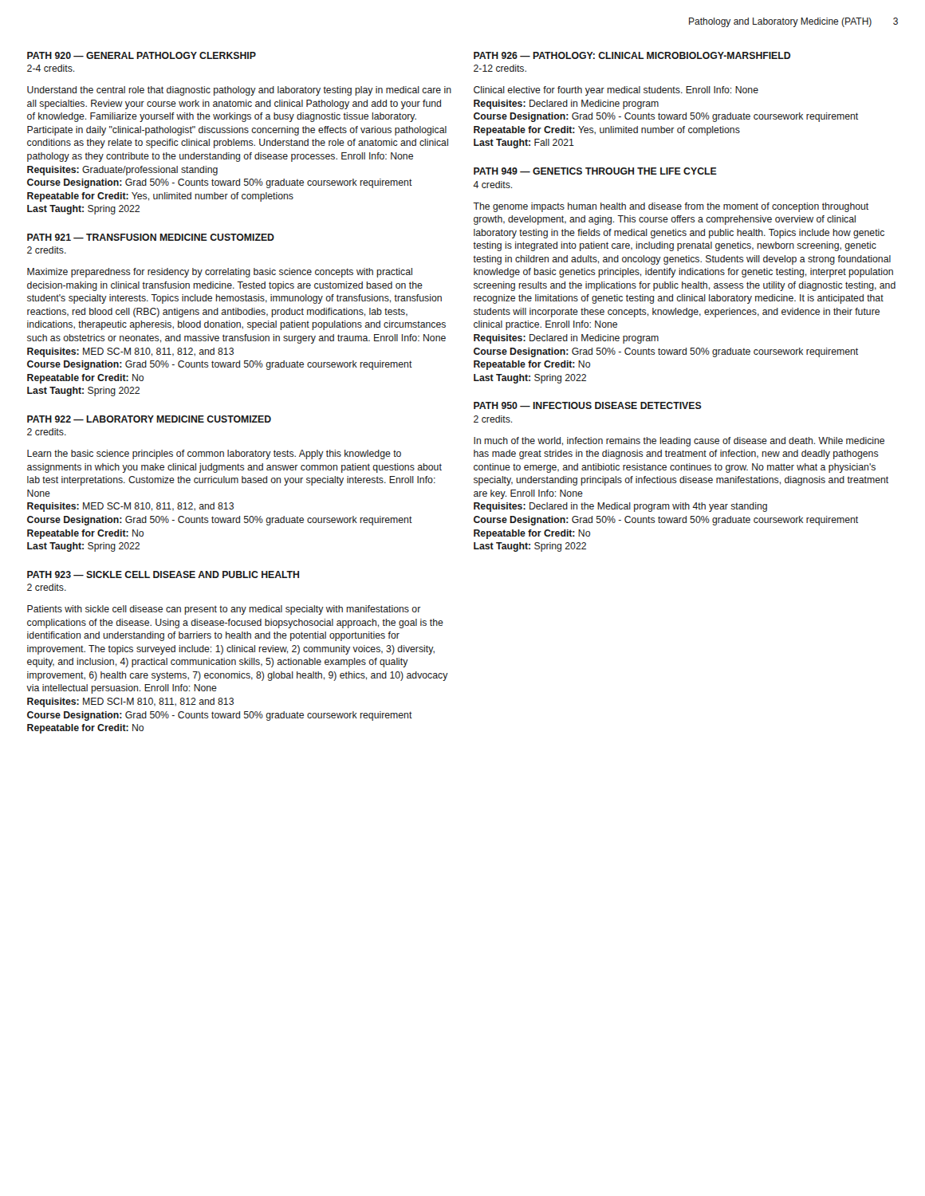Pathology and Laboratory Medicine (PATH) 3
PATH 920 — GENERAL PATHOLOGY CLERKSHIP
2-4 credits.
Understand the central role that diagnostic pathology and laboratory testing play in medical care in all specialties. Review your course work in anatomic and clinical Pathology and add to your fund of knowledge. Familiarize yourself with the workings of a busy diagnostic tissue laboratory. Participate in daily "clinical-pathologist" discussions concerning the effects of various pathological conditions as they relate to specific clinical problems. Understand the role of anatomic and clinical pathology as they contribute to the understanding of disease processes. Enroll Info: None
Requisites: Graduate/professional standing
Course Designation: Grad 50% - Counts toward 50% graduate coursework requirement
Repeatable for Credit: Yes, unlimited number of completions
Last Taught: Spring 2022
PATH 921 — TRANSFUSION MEDICINE CUSTOMIZED
2 credits.
Maximize preparedness for residency by correlating basic science concepts with practical decision-making in clinical transfusion medicine. Tested topics are customized based on the student's specialty interests. Topics include hemostasis, immunology of transfusions, transfusion reactions, red blood cell (RBC) antigens and antibodies, product modifications, lab tests, indications, therapeutic apheresis, blood donation, special patient populations and circumstances such as obstetrics or neonates, and massive transfusion in surgery and trauma. Enroll Info: None
Requisites: MED SC-M 810, 811, 812, and 813
Course Designation: Grad 50% - Counts toward 50% graduate coursework requirement
Repeatable for Credit: No
Last Taught: Spring 2022
PATH 922 — LABORATORY MEDICINE CUSTOMIZED
2 credits.
Learn the basic science principles of common laboratory tests. Apply this knowledge to assignments in which you make clinical judgments and answer common patient questions about lab test interpretations. Customize the curriculum based on your specialty interests. Enroll Info: None
Requisites: MED SC-M 810, 811, 812, and 813
Course Designation: Grad 50% - Counts toward 50% graduate coursework requirement
Repeatable for Credit: No
Last Taught: Spring 2022
PATH 923 — SICKLE CELL DISEASE AND PUBLIC HEALTH
2 credits.
Patients with sickle cell disease can present to any medical specialty with manifestations or complications of the disease. Using a disease-focused biopsychosocial approach, the goal is the identification and understanding of barriers to health and the potential opportunities for improvement. The topics surveyed include: 1) clinical review, 2) community voices, 3) diversity, equity, and inclusion, 4) practical communication skills, 5) actionable examples of quality improvement, 6) health care systems, 7) economics, 8) global health, 9) ethics, and 10) advocacy via intellectual persuasion. Enroll Info: None
Requisites: MED SCI-M 810, 811, 812 and 813
Course Designation: Grad 50% - Counts toward 50% graduate coursework requirement
Repeatable for Credit: No
PATH 926 — PATHOLOGY: CLINICAL MICROBIOLOGY-MARSHFIELD
2-12 credits.
Clinical elective for fourth year medical students. Enroll Info: None
Requisites: Declared in Medicine program
Course Designation: Grad 50% - Counts toward 50% graduate coursework requirement
Repeatable for Credit: Yes, unlimited number of completions
Last Taught: Fall 2021
PATH 949 — GENETICS THROUGH THE LIFE CYCLE
4 credits.
The genome impacts human health and disease from the moment of conception throughout growth, development, and aging. This course offers a comprehensive overview of clinical laboratory testing in the fields of medical genetics and public health. Topics include how genetic testing is integrated into patient care, including prenatal genetics, newborn screening, genetic testing in children and adults, and oncology genetics. Students will develop a strong foundational knowledge of basic genetics principles, identify indications for genetic testing, interpret population screening results and the implications for public health, assess the utility of diagnostic testing, and recognize the limitations of genetic testing and clinical laboratory medicine. It is anticipated that students will incorporate these concepts, knowledge, experiences, and evidence in their future clinical practice. Enroll Info: None
Requisites: Declared in Medicine program
Course Designation: Grad 50% - Counts toward 50% graduate coursework requirement
Repeatable for Credit: No
Last Taught: Spring 2022
PATH 950 — INFECTIOUS DISEASE DETECTIVES
2 credits.
In much of the world, infection remains the leading cause of disease and death. While medicine has made great strides in the diagnosis and treatment of infection, new and deadly pathogens continue to emerge, and antibiotic resistance continues to grow. No matter what a physician's specialty, understanding principals of infectious disease manifestations, diagnosis and treatment are key. Enroll Info: None
Requisites: Declared in the Medical program with 4th year standing
Course Designation: Grad 50% - Counts toward 50% graduate coursework requirement
Repeatable for Credit: No
Last Taught: Spring 2022